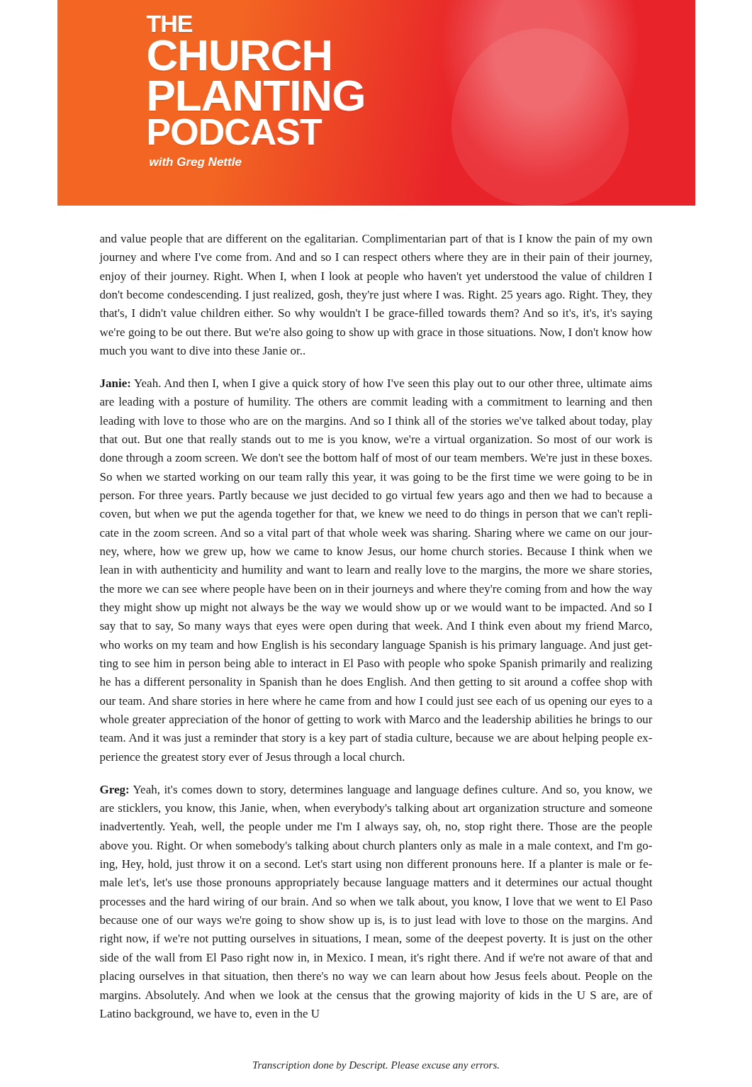The Church Planting Podcast with Greg Nettle
and value people that are different on the egalitarian. Complimentarian part of that is I know the pain of my own journey and where I've come from. And and so I can respect others where they are in their pain of their journey, enjoy of their journey. Right. When I, when I look at people who haven't yet understood the value of children I don't become condescending. I just realized, gosh, they're just where I was. Right. 25 years ago. Right. They, they that's, I didn't value children either. So why wouldn't I be grace-filled towards them? And so it's, it's, it's saying we're going to be out there. But we're also going to show up with grace in those situations. Now, I don't know how much you want to dive into these Janie or..
Janie: Yeah. And then I, when I give a quick story of how I've seen this play out to our other three, ultimate aims are leading with a posture of humility. The others are commit leading with a commitment to learning and then leading with love to those who are on the margins. And so I think all of the stories we've talked about today, play that out. But one that really stands out to me is you know, we're a virtual organization. So most of our work is done through a zoom screen. We don't see the bottom half of most of our team members. We're just in these boxes. So when we started working on our team rally this year, it was going to be the first time we were going to be in person. For three years. Partly because we just decided to go virtual few years ago and then we had to because a coven, but when we put the agenda together for that, we knew we need to do things in person that we can't replicate in the zoom screen. And so a vital part of that whole week was sharing. Sharing where we came on our journey, where, how we grew up, how we came to know Jesus, our home church stories. Because I think when we lean in with authenticity and humility and want to learn and really love to the margins, the more we share stories, the more we can see where people have been on in their journeys and where they're coming from and how the way they might show up might not always be the way we would show up or we would want to be impacted. And so I say that to say, So many ways that eyes were open during that week. And I think even about my friend Marco, who works on my team and how English is his secondary language Spanish is his primary language. And just getting to see him in person being able to interact in El Paso with people who spoke Spanish primarily and realizing he has a different personality in Spanish than he does English. And then getting to sit around a coffee shop with our team. And share stories in here where he came from and how I could just see each of us opening our eyes to a whole greater appreciation of the honor of getting to work with Marco and the leadership abilities he brings to our team. And it was just a reminder that story is a key part of stadia culture, because we are about helping people experience the greatest story ever of Jesus through a local church.
Greg: Yeah, it's comes down to story, determines language and language defines culture. And so, you know, we are sticklers, you know, this Janie, when, when everybody's talking about art organization structure and someone inadvertently. Yeah, well, the people under me I'm I always say, oh, no, stop right there. Those are the people above you. Right. Or when somebody's talking about church planters only as male in a male context, and I'm going, Hey, hold, just throw it on a second. Let's start using non different pronouns here. If a planter is male or female let's, let's use those pronouns appropriately because language matters and it determines our actual thought processes and the hard wiring of our brain. And so when we talk about, you know, I love that we went to El Paso because one of our ways we're going to show show up is, is to just lead with love to those on the margins. And right now, if we're not putting ourselves in situations, I mean, some of the deepest poverty. It is just on the other side of the wall from El Paso right now in, in Mexico. I mean, it's right there. And if we're not aware of that and placing ourselves in that situation, then there's no way we can learn about how Jesus feels about. People on the margins. Absolutely. And when we look at the census that the growing majority of kids in the U S are, are of Latino background, we have to, even in the U
Transcription done by Descript. Please excuse any errors.